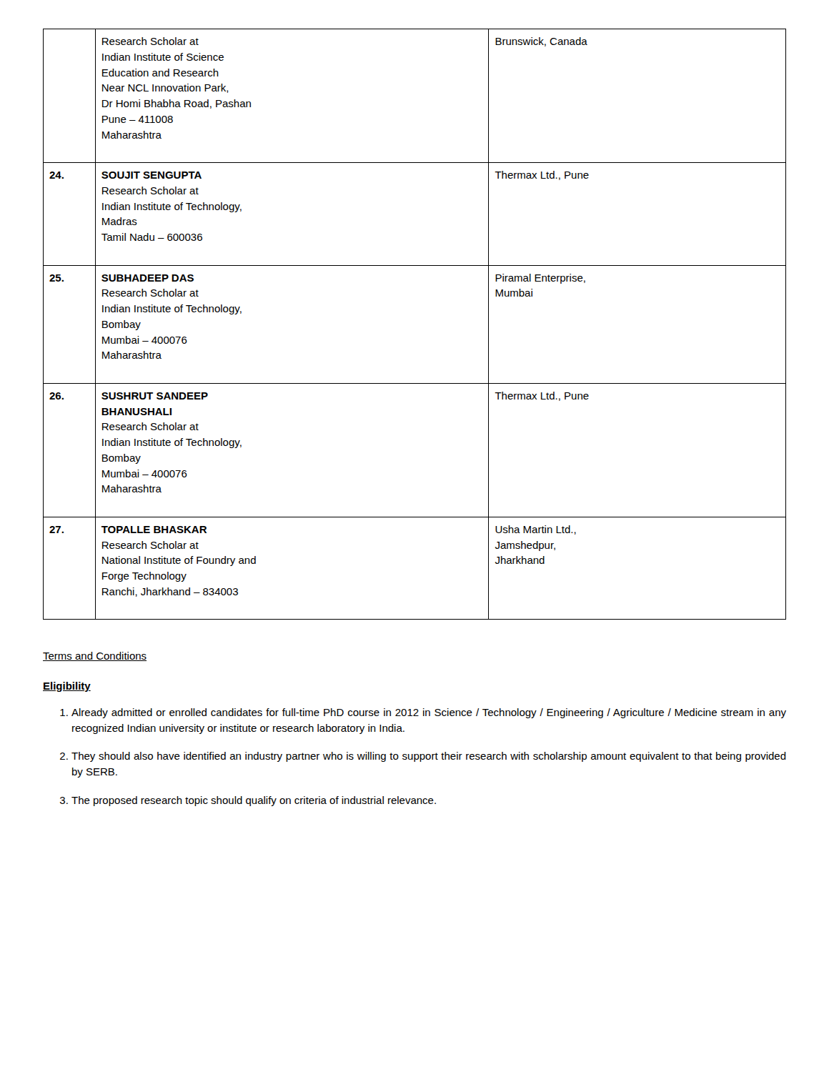| | Research Scholar at Indian Institute of Science Education and Research Near NCL Innovation Park, Dr Homi Bhabha Road, Pashan Pune – 411008 Maharashtra | Brunswick, Canada |
| 24. | SOUJIT SENGUPTA Research Scholar at Indian Institute of Technology, Madras Tamil Nadu – 600036 | Thermax Ltd., Pune |
| 25. | SUBHADEEP DAS Research Scholar at Indian Institute of Technology, Bombay Mumbai – 400076 Maharashtra | Piramal Enterprise, Mumbai |
| 26. | SUSHRUT SANDEEP BHANUSHALI Research Scholar at Indian Institute of Technology, Bombay Mumbai – 400076 Maharashtra | Thermax Ltd., Pune |
| 27. | TOPALLE BHASKAR Research Scholar at National Institute of Foundry and Forge Technology Ranchi, Jharkhand – 834003 | Usha Martin Ltd., Jamshedpur, Jharkhand |
Terms and Conditions
Eligibility
Already admitted or enrolled candidates for full-time PhD course in 2012 in Science / Technology / Engineering / Agriculture / Medicine stream in any recognized Indian university or institute or research laboratory in India.
They should also have identified an industry partner who is willing to support their research with scholarship amount equivalent to that being provided by SERB.
The proposed research topic should qualify on criteria of industrial relevance.